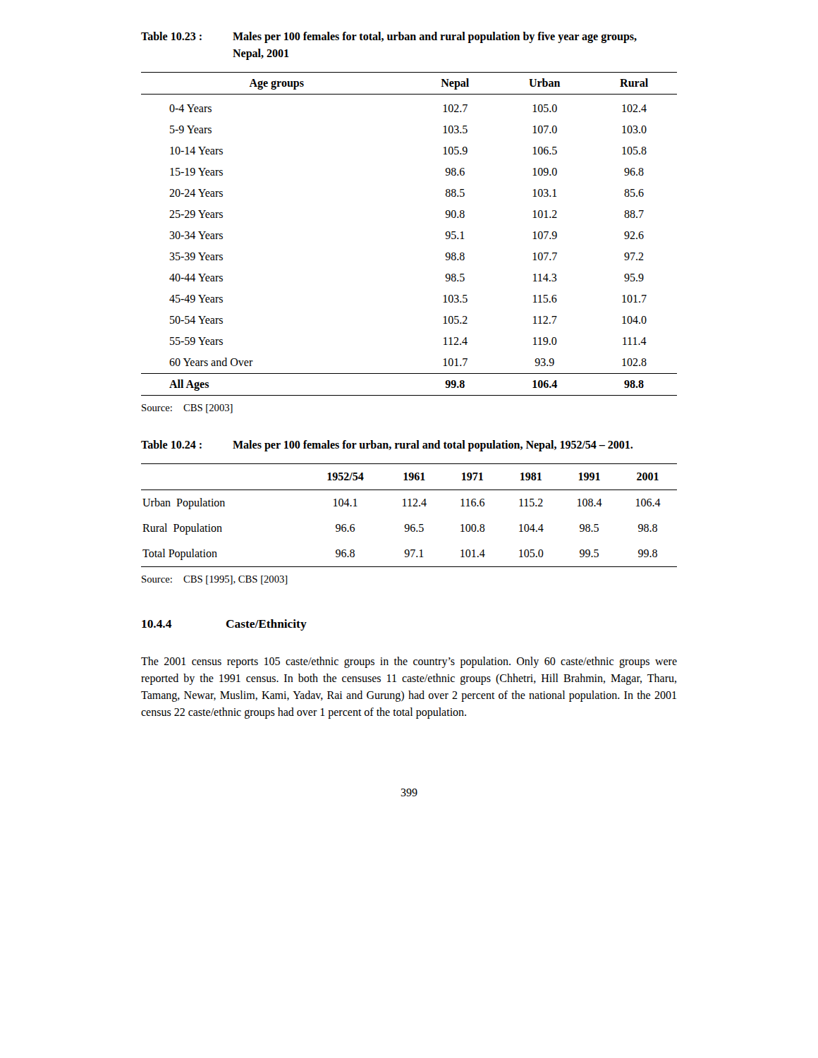Table 10.23 : Males per 100 females for total, urban and rural population by five year age groups, Nepal, 2001
| Age groups | Nepal | Urban | Rural |
| --- | --- | --- | --- |
| 0-4 Years | 102.7 | 105.0 | 102.4 |
| 5-9 Years | 103.5 | 107.0 | 103.0 |
| 10-14 Years | 105.9 | 106.5 | 105.8 |
| 15-19 Years | 98.6 | 109.0 | 96.8 |
| 20-24 Years | 88.5 | 103.1 | 85.6 |
| 25-29 Years | 90.8 | 101.2 | 88.7 |
| 30-34 Years | 95.1 | 107.9 | 92.6 |
| 35-39 Years | 98.8 | 107.7 | 97.2 |
| 40-44 Years | 98.5 | 114.3 | 95.9 |
| 45-49 Years | 103.5 | 115.6 | 101.7 |
| 50-54 Years | 105.2 | 112.7 | 104.0 |
| 55-59 Years | 112.4 | 119.0 | 111.4 |
| 60 Years and Over | 101.7 | 93.9 | 102.8 |
| All Ages | 99.8 | 106.4 | 98.8 |
Source: CBS [2003]
Table 10.24 : Males per 100 females for urban, rural and total population, Nepal, 1952/54 – 2001.
| | 1952/54 | 1961 | 1971 | 1981 | 1991 | 2001 |
| --- | --- | --- | --- | --- | --- | --- |
| Urban Population | 104.1 | 112.4 | 116.6 | 115.2 | 108.4 | 106.4 |
| Rural Population | 96.6 | 96.5 | 100.8 | 104.4 | 98.5 | 98.8 |
| Total Population | 96.8 | 97.1 | 101.4 | 105.0 | 99.5 | 99.8 |
Source: CBS [1995], CBS [2003]
10.4.4 Caste/Ethnicity
The 2001 census reports 105 caste/ethnic groups in the country’s population. Only 60 caste/ethnic groups were reported by the 1991 census. In both the censuses 11 caste/ethnic groups (Chhetri, Hill Brahmin, Magar, Tharu, Tamang, Newar, Muslim, Kami, Yadav, Rai and Gurung) had over 2 percent of the national population. In the 2001 census 22 caste/ethnic groups had over 1 percent of the total population.
399